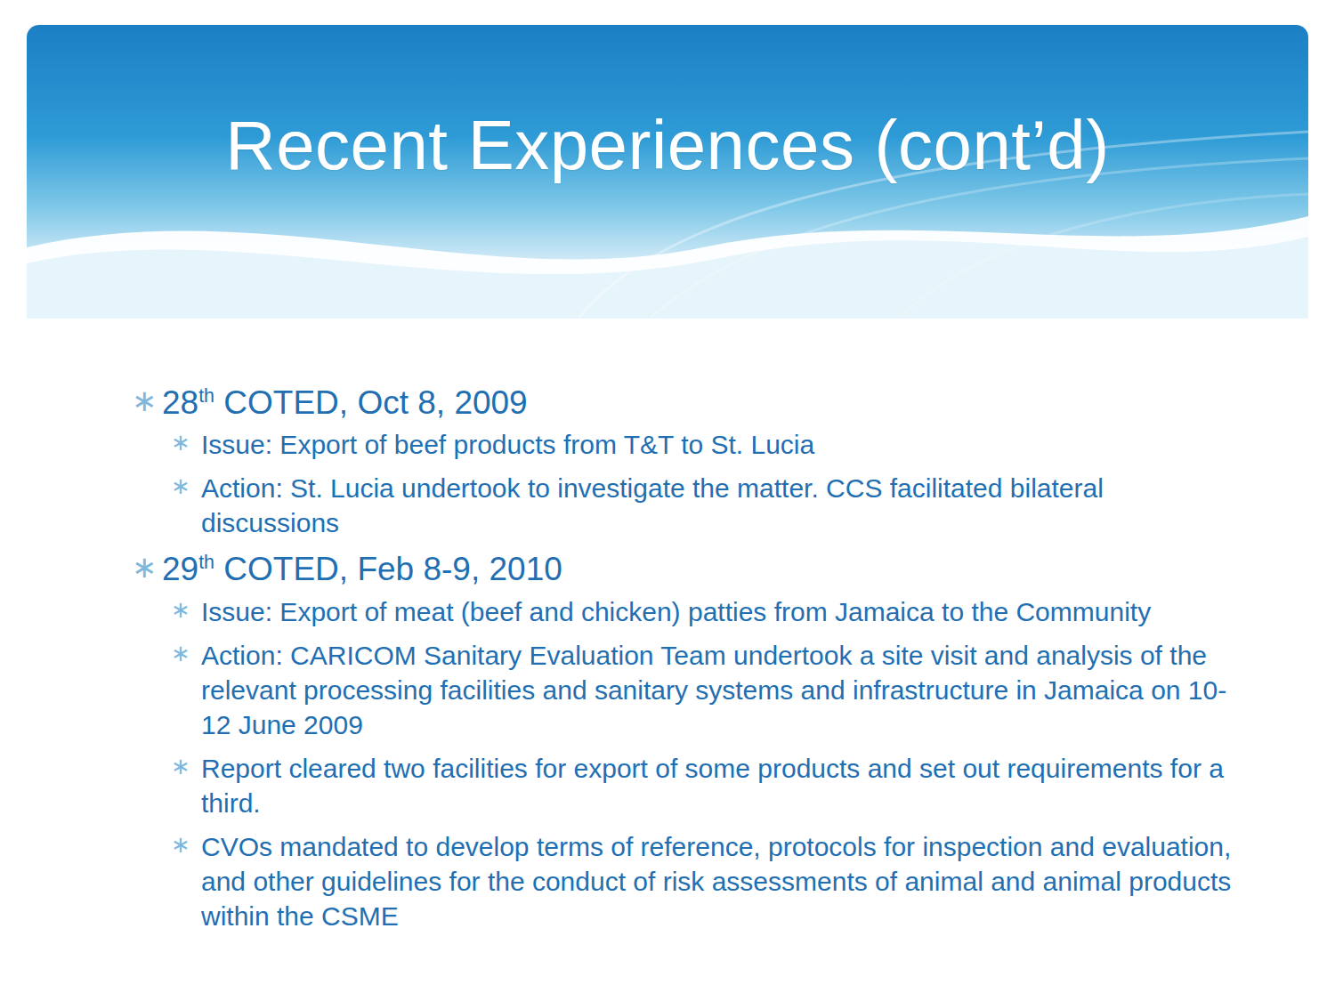Recent Experiences (cont’d)
28th COTED, Oct 8, 2009
Issue: Export of beef products from T&T to St. Lucia
Action: St. Lucia undertook to investigate the matter. CCS facilitated bilateral discussions
29th COTED, Feb 8-9, 2010
Issue: Export of meat (beef and chicken) patties from Jamaica to the Community
Action: CARICOM Sanitary Evaluation Team undertook a site visit and analysis of the relevant processing facilities and sanitary systems and infrastructure in Jamaica on 10-12 June 2009
Report cleared two facilities for export of some products and set out requirements for a third.
CVOs mandated to develop terms of reference, protocols for inspection and evaluation, and other guidelines for the conduct of risk assessments of animal and animal products within the CSME